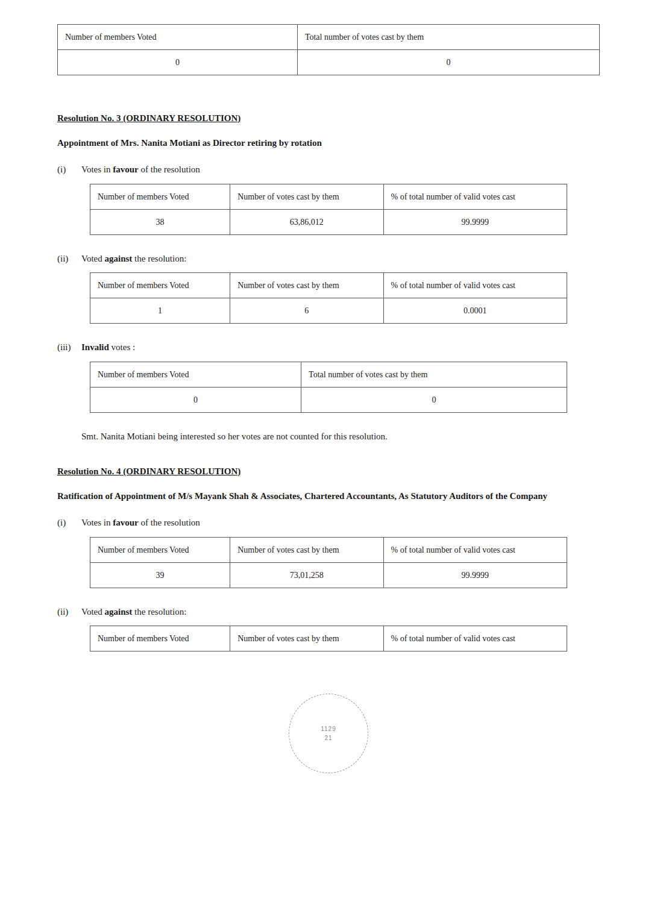| Number of members Voted | Total number of votes cast by them |
| --- | --- |
| 0 | 0 |
Resolution No. 3 (ORDINARY RESOLUTION)
Appointment of Mrs. Nanita Motiani as Director retiring by rotation
(i) Votes in favour of the resolution
| Number of members Voted | Number of votes cast by them | % of total number of valid votes cast |
| --- | --- | --- |
| 38 | 63,86,012 | 99.9999 |
(ii) Voted against the resolution:
| Number of members Voted | Number of votes cast by them | % of total number of valid votes cast |
| --- | --- | --- |
| 1 | 6 | 0.0001 |
(iii) Invalid votes :
| Number of members Voted | Total number of votes cast by them |
| --- | --- |
| 0 | 0 |
Smt. Nanita Motiani being interested so her votes are not counted for this resolution.
Resolution No. 4 (ORDINARY RESOLUTION)
Ratification of Appointment of M/s Mayank Shah & Associates, Chartered Accountants, As Statutory Auditors of the Company
(i) Votes in favour of the resolution
| Number of members Voted | Number of votes cast by them | % of total number of valid votes cast |
| --- | --- | --- |
| 39 | 73,01,258 | 99.9999 |
(ii) Voted against the resolution:
| Number of members Voted | Number of votes cast by them | % of total number of valid votes cast |
| --- | --- | --- |
1129
21